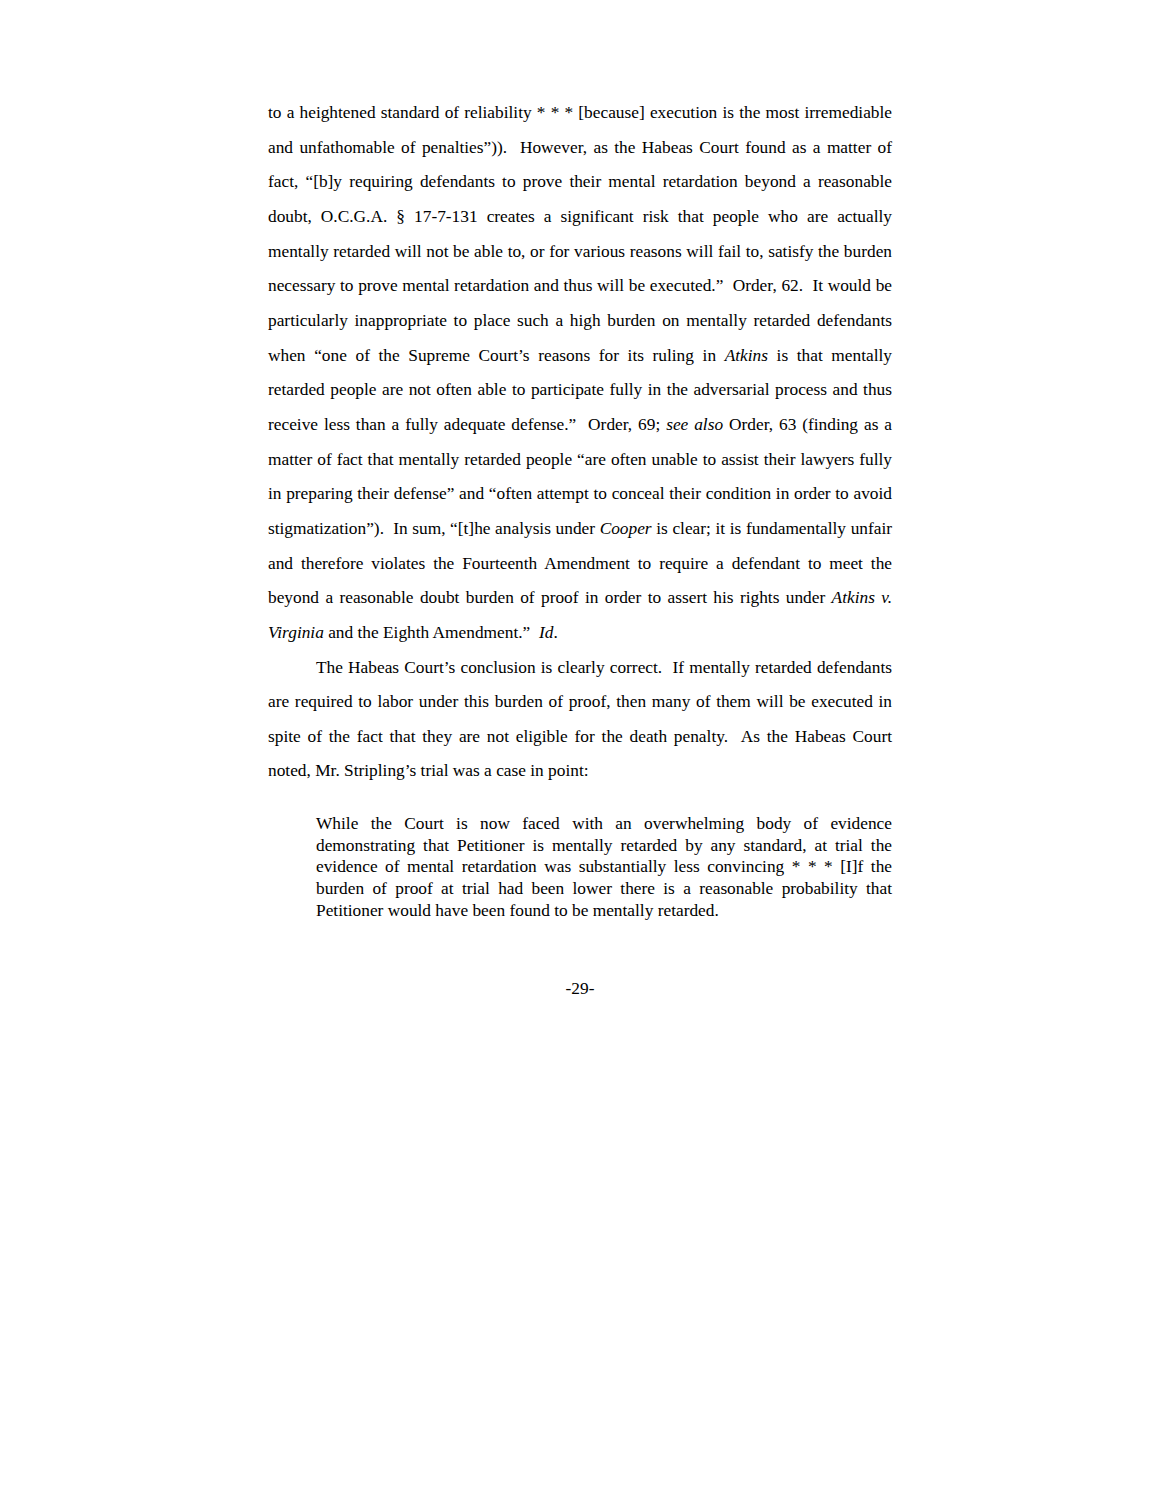to a heightened standard of reliability * * * [because] execution is the most irremediable and unfathomable of penalties”)). However, as the Habeas Court found as a matter of fact, “[b]y requiring defendants to prove their mental retardation beyond a reasonable doubt, O.C.G.A. § 17-7-131 creates a significant risk that people who are actually mentally retarded will not be able to, or for various reasons will fail to, satisfy the burden necessary to prove mental retardation and thus will be executed.” Order, 62. It would be particularly inappropriate to place such a high burden on mentally retarded defendants when “one of the Supreme Court’s reasons for its ruling in Atkins is that mentally retarded people are not often able to participate fully in the adversarial process and thus receive less than a fully adequate defense.” Order, 69; see also Order, 63 (finding as a matter of fact that mentally retarded people “are often unable to assist their lawyers fully in preparing their defense” and “often attempt to conceal their condition in order to avoid stigmatization”). In sum, “[t]he analysis under Cooper is clear; it is fundamentally unfair and therefore violates the Fourteenth Amendment to require a defendant to meet the beyond a reasonable doubt burden of proof in order to assert his rights under Atkins v. Virginia and the Eighth Amendment.” Id.
The Habeas Court’s conclusion is clearly correct. If mentally retarded defendants are required to labor under this burden of proof, then many of them will be executed in spite of the fact that they are not eligible for the death penalty. As the Habeas Court noted, Mr. Stripling’s trial was a case in point:
While the Court is now faced with an overwhelming body of evidence demonstrating that Petitioner is mentally retarded by any standard, at trial the evidence of mental retardation was substantially less convincing * * * [I]f the burden of proof at trial had been lower there is a reasonable probability that Petitioner would have been found to be mentally retarded.
-29-